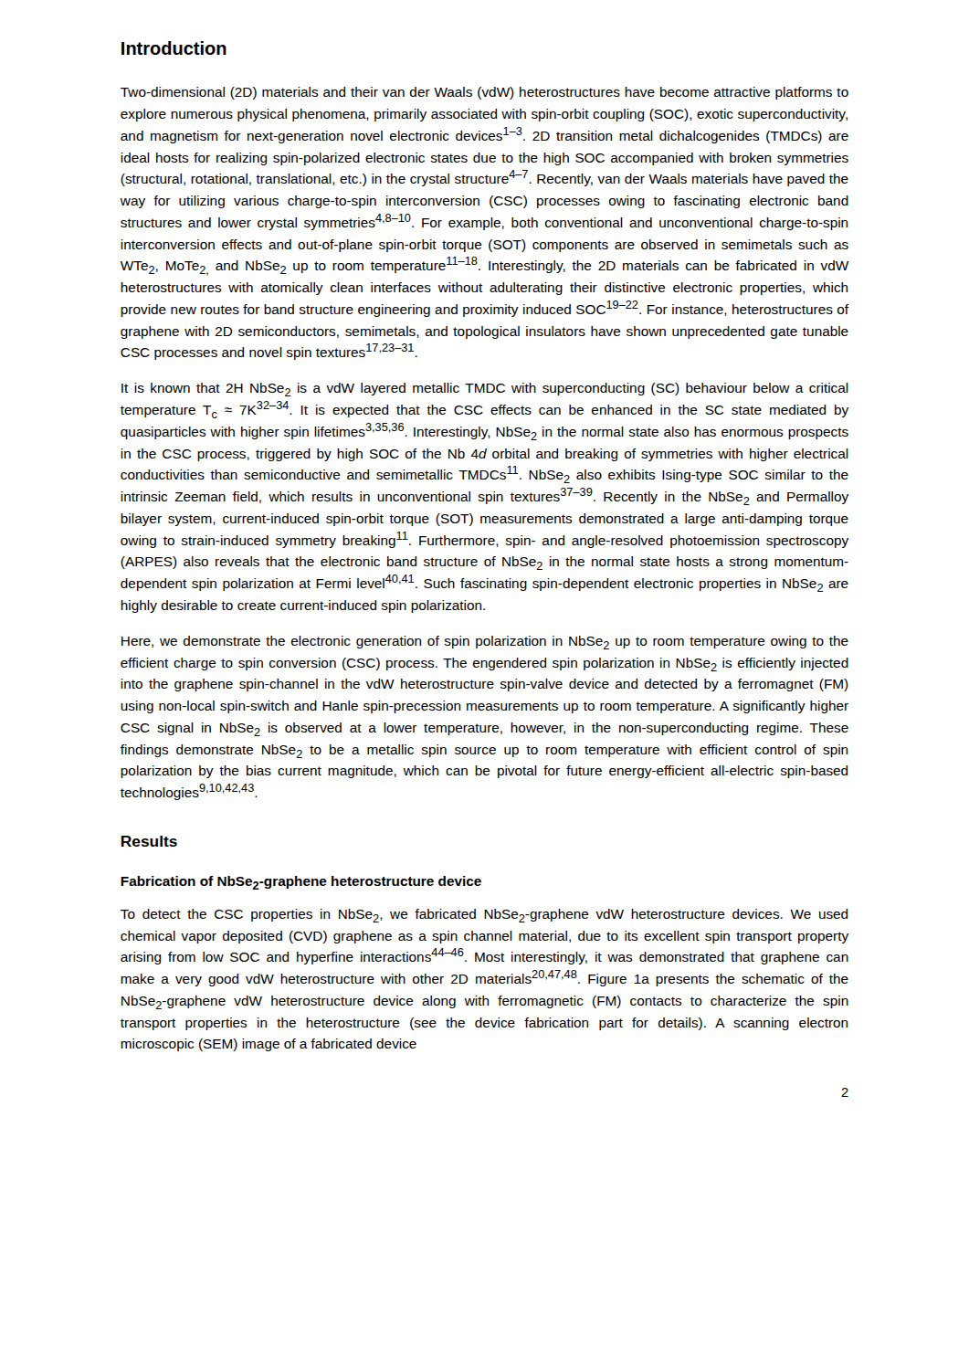Introduction
Two-dimensional (2D) materials and their van der Waals (vdW) heterostructures have become attractive platforms to explore numerous physical phenomena, primarily associated with spin-orbit coupling (SOC), exotic superconductivity, and magnetism for next-generation novel electronic devices1–3. 2D transition metal dichalcogenides (TMDCs) are ideal hosts for realizing spin-polarized electronic states due to the high SOC accompanied with broken symmetries (structural, rotational, translational, etc.) in the crystal structure4–7. Recently, van der Waals materials have paved the way for utilizing various charge-to-spin interconversion (CSC) processes owing to fascinating electronic band structures and lower crystal symmetries4,8–10. For example, both conventional and unconventional charge-to-spin interconversion effects and out-of-plane spin-orbit torque (SOT) components are observed in semimetals such as WTe2, MoTe2, and NbSe2 up to room temperature11–18. Interestingly, the 2D materials can be fabricated in vdW heterostructures with atomically clean interfaces without adulterating their distinctive electronic properties, which provide new routes for band structure engineering and proximity induced SOC19–22. For instance, heterostructures of graphene with 2D semiconductors, semimetals, and topological insulators have shown unprecedented gate tunable CSC processes and novel spin textures17,23–31.
It is known that 2H NbSe2 is a vdW layered metallic TMDC with superconducting (SC) behaviour below a critical temperature Tc ≈ 7K32–34. It is expected that the CSC effects can be enhanced in the SC state mediated by quasiparticles with higher spin lifetimes3,35,36. Interestingly, NbSe2 in the normal state also has enormous prospects in the CSC process, triggered by high SOC of the Nb 4d orbital and breaking of symmetries with higher electrical conductivities than semiconductive and semimetallic TMDCs11. NbSe2 also exhibits Ising-type SOC similar to the intrinsic Zeeman field, which results in unconventional spin textures37–39. Recently in the NbSe2 and Permalloy bilayer system, current-induced spin-orbit torque (SOT) measurements demonstrated a large anti-damping torque owing to strain-induced symmetry breaking11. Furthermore, spin- and angle-resolved photoemission spectroscopy (ARPES) also reveals that the electronic band structure of NbSe2 in the normal state hosts a strong momentum-dependent spin polarization at Fermi level40,41. Such fascinating spin-dependent electronic properties in NbSe2 are highly desirable to create current-induced spin polarization.
Here, we demonstrate the electronic generation of spin polarization in NbSe2 up to room temperature owing to the efficient charge to spin conversion (CSC) process. The engendered spin polarization in NbSe2 is efficiently injected into the graphene spin-channel in the vdW heterostructure spin-valve device and detected by a ferromagnet (FM) using non-local spin-switch and Hanle spin-precession measurements up to room temperature. A significantly higher CSC signal in NbSe2 is observed at a lower temperature, however, in the non-superconducting regime. These findings demonstrate NbSe2 to be a metallic spin source up to room temperature with efficient control of spin polarization by the bias current magnitude, which can be pivotal for future energy-efficient all-electric spin-based technologies9,10,42,43.
Results
Fabrication of NbSe2-graphene heterostructure device
To detect the CSC properties in NbSe2, we fabricated NbSe2-graphene vdW heterostructure devices. We used chemical vapor deposited (CVD) graphene as a spin channel material, due to its excellent spin transport property arising from low SOC and hyperfine interactions44–46. Most interestingly, it was demonstrated that graphene can make a very good vdW heterostructure with other 2D materials20,47,48. Figure 1a presents the schematic of the NbSe2-graphene vdW heterostructure device along with ferromagnetic (FM) contacts to characterize the spin transport properties in the heterostructure (see the device fabrication part for details). A scanning electron microscopic (SEM) image of a fabricated device
2